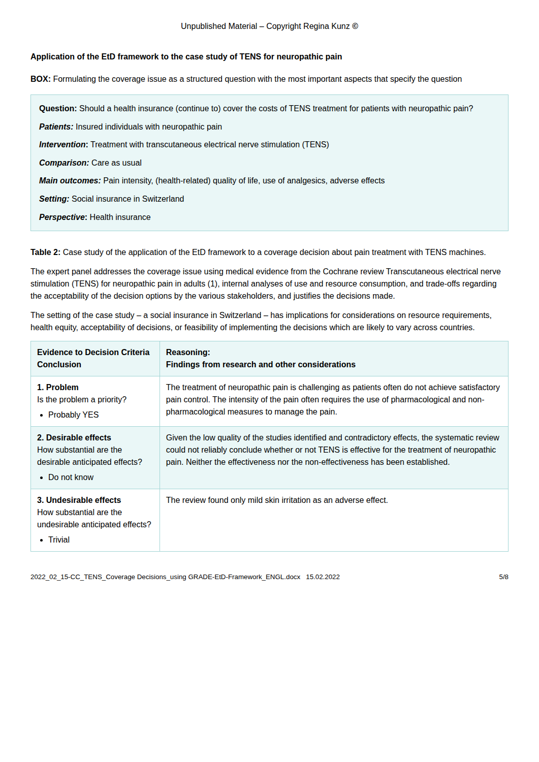Unpublished Material – Copyright Regina Kunz ©
Application of the EtD framework to the case study of TENS for neuropathic pain
BOX: Formulating the coverage issue as a structured question with the most important aspects that specify the question
Question: Should a health insurance (continue to) cover the costs of TENS treatment for patients with neuropathic pain?
Patients: Insured individuals with neuropathic pain
Intervention: Treatment with transcutaneous electrical nerve stimulation (TENS)
Comparison: Care as usual
Main outcomes: Pain intensity, (health-related) quality of life, use of analgesics, adverse effects
Setting: Social insurance in Switzerland
Perspective: Health insurance
Table 2: Case study of the application of the EtD framework to a coverage decision about pain treatment with TENS machines.
The expert panel addresses the coverage issue using medical evidence from the Cochrane review Transcutaneous electrical nerve stimulation (TENS) for neuropathic pain in adults (1), internal analyses of use and resource consumption, and trade-offs regarding the acceptability of the decision options by the various stakeholders, and justifies the decisions made.
The setting of the case study – a social insurance in Switzerland – has implications for considerations on resource requirements, health equity, acceptability of decisions, or feasibility of implementing the decisions which are likely to vary across countries.
| Evidence to Decision Criteria Conclusion | Reasoning: Findings from research and other considerations |
| 1. Problem Is the problem a priority? Probably YES | The treatment of neuropathic pain is challenging as patients often do not achieve satisfactory pain control. The intensity of the pain often requires the use of pharmacological and non-pharmacological measures to manage the pain. |
| 2. Desirable effects How substantial are the desirable anticipated effects? Do not know | Given the low quality of the studies identified and contradictory effects, the systematic review could not reliably conclude whether or not TENS is effective for the treatment of neuropathic pain. Neither the effectiveness nor the non-effectiveness has been established. |
| 3. Undesirable effects How substantial are the undesirable anticipated effects? Trivial | The review found only mild skin irritation as an adverse effect. |
2022_02_15-CC_TENS_Coverage Decisions_using GRADE-EtD-Framework_ENGL.docx 15.02.2022
5/8